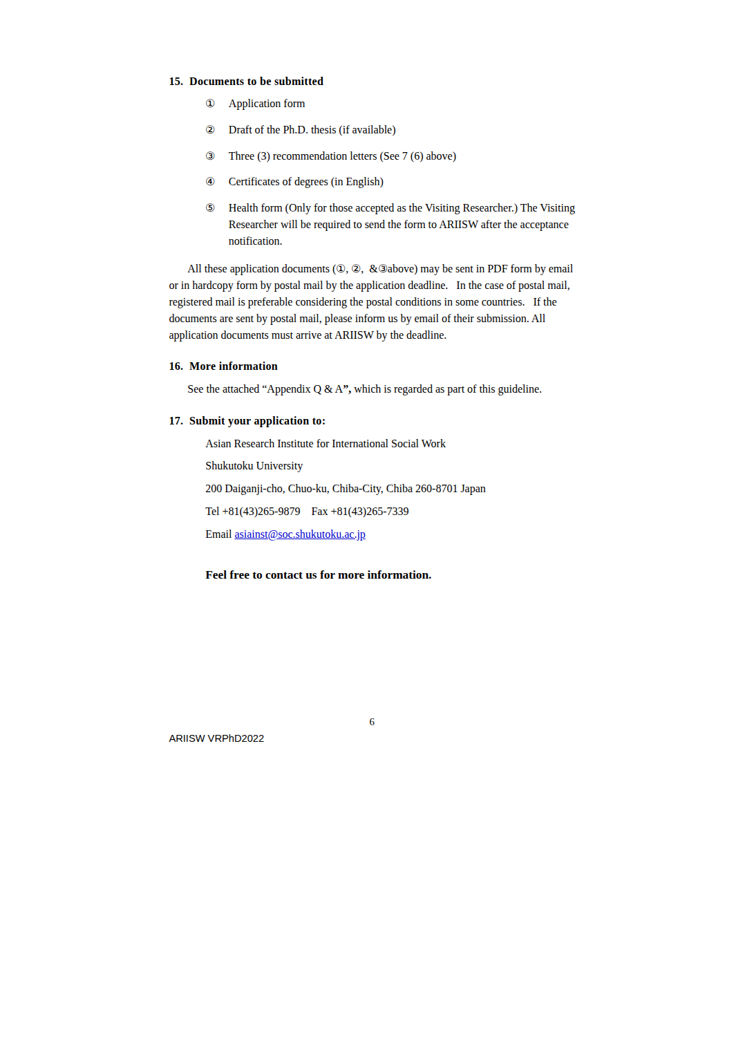15. Documents to be submitted
① Application form
② Draft of the Ph.D. thesis (if available)
③ Three (3) recommendation letters (See 7 (6) above)
④ Certificates of degrees (in English)
⑤ Health form (Only for those accepted as the Visiting Researcher.) The Visiting Researcher will be required to send the form to ARIISW after the acceptance notification.
All these application documents (①, ②, &③above) may be sent in PDF form by email or in hardcopy form by postal mail by the application deadline. In the case of postal mail, registered mail is preferable considering the postal conditions in some countries. If the documents are sent by postal mail, please inform us by email of their submission. All application documents must arrive at ARIISW by the deadline.
16. More information
See the attached “Appendix Q & A”, which is regarded as part of this guideline.
17. Submit your application to:
Asian Research Institute for International Social Work
Shukutoku University
200 Daiganji-cho, Chuo-ku, Chiba-City, Chiba 260-8701 Japan
Tel +81(43)265-9879 Fax +81(43)265-7339
Email asiainst@soc.shukutoku.ac.jp
Feel free to contact us for more information.
6
ARIISW VRPhD2022